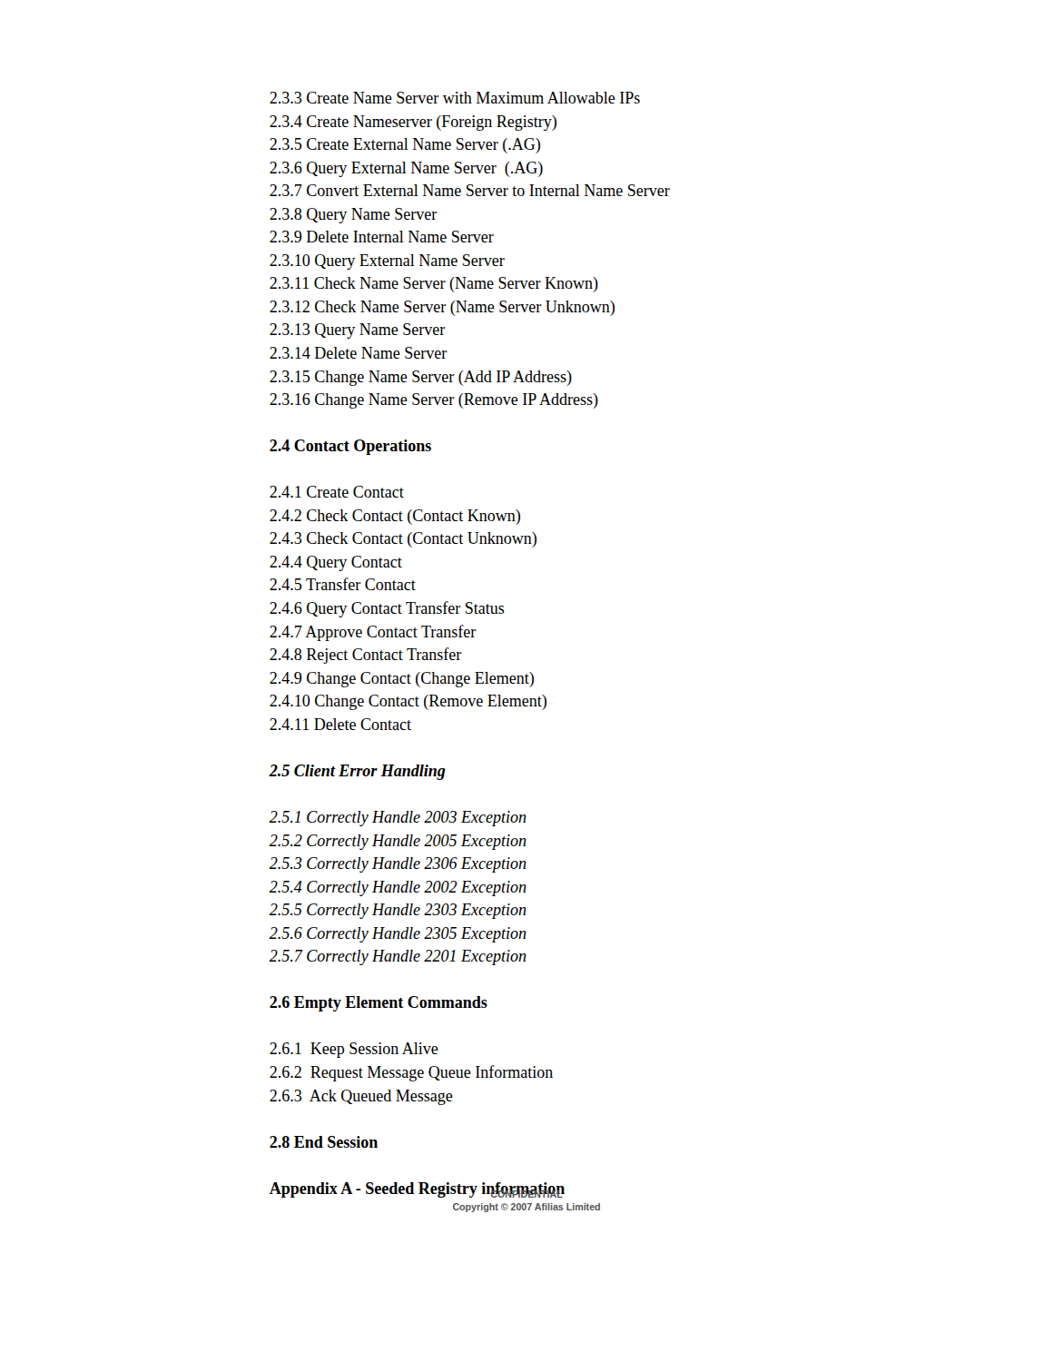2.3.3 Create Name Server with Maximum Allowable IPs
2.3.4 Create Nameserver (Foreign Registry)
2.3.5 Create External Name Server (.AG)
2.3.6 Query External Name Server (.AG)
2.3.7 Convert External Name Server to Internal Name Server
2.3.8 Query Name Server
2.3.9 Delete Internal Name Server
2.3.10 Query External Name Server
2.3.11 Check Name Server (Name Server Known)
2.3.12 Check Name Server (Name Server Unknown)
2.3.13 Query Name Server
2.3.14 Delete Name Server
2.3.15 Change Name Server (Add IP Address)
2.3.16 Change Name Server (Remove IP Address)
2.4 Contact Operations
2.4.1 Create Contact
2.4.2 Check Contact (Contact Known)
2.4.3 Check Contact (Contact Unknown)
2.4.4 Query Contact
2.4.5 Transfer Contact
2.4.6 Query Contact Transfer Status
2.4.7 Approve Contact Transfer
2.4.8 Reject Contact Transfer
2.4.9 Change Contact (Change Element)
2.4.10 Change Contact (Remove Element)
2.4.11 Delete Contact
2.5 Client Error Handling
2.5.1 Correctly Handle 2003 Exception
2.5.2 Correctly Handle 2005 Exception
2.5.3 Correctly Handle 2306 Exception
2.5.4 Correctly Handle 2002 Exception
2.5.5 Correctly Handle 2303 Exception
2.5.6 Correctly Handle 2305 Exception
2.5.7 Correctly Handle 2201 Exception
2.6 Empty Element Commands
2.6.1 Keep Session Alive
2.6.2 Request Message Queue Information
2.6.3 Ack Queued Message
2.8 End Session
Appendix A - Seeded Registry information
CONFIDENTIAL
Copyright © 2007 Afilias Limited